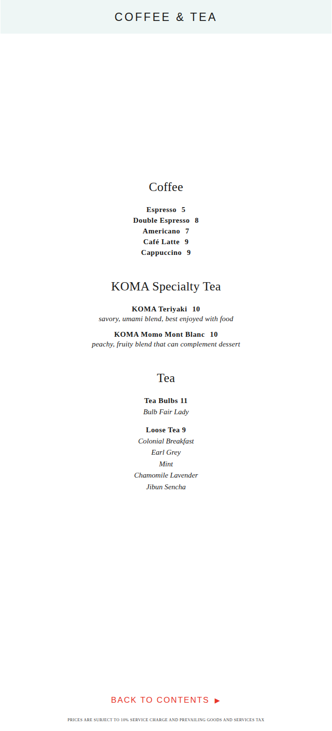Coffee & Tea
Coffee
Espresso 5
Double Espresso 8
Americano 7
Café Latte 9
Cappuccino 9
KOMA Specialty Tea
KOMA Teriyaki 10 savory, umami blend, best enjoyed with food
KOMA Momo Mont Blanc 10 peachy, fruity blend that can complement dessert
Tea
Tea Bulbs 11 Bulb Fair Lady
Loose Tea 9 Colonial Breakfast Earl Grey Mint Chamomile Lavender Jibun Sencha
Back to Contents ▶
Prices are subject to 10% service charge and prevailing goods and services tax